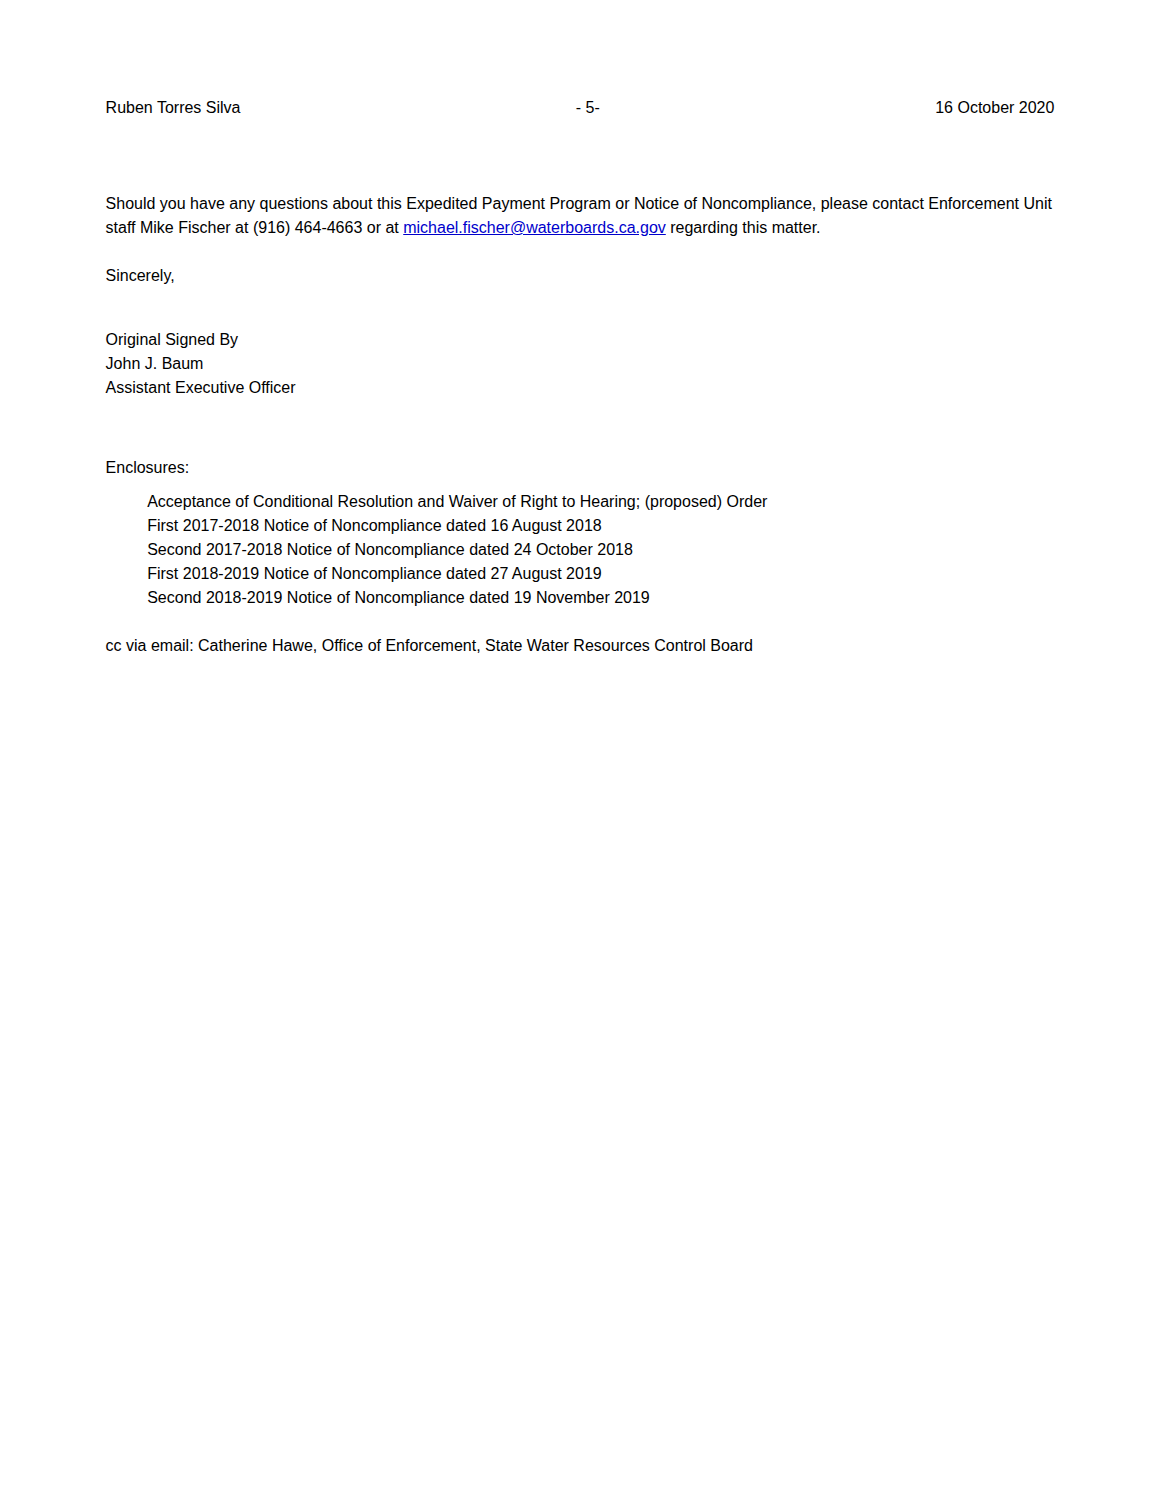Ruben Torres Silva
- 5-
16 October 2020
Should you have any questions about this Expedited Payment Program or Notice of Noncompliance, please contact Enforcement Unit staff Mike Fischer at (916) 464-4663 or at michael.fischer@waterboards.ca.gov regarding this matter.
Sincerely,
Original Signed By
John J. Baum
Assistant Executive Officer
Enclosures:
Acceptance of Conditional Resolution and Waiver of Right to Hearing; (proposed) Order
First 2017-2018 Notice of Noncompliance dated 16 August 2018
Second 2017-2018 Notice of Noncompliance dated 24 October 2018
First 2018-2019 Notice of Noncompliance dated 27 August 2019
Second 2018-2019 Notice of Noncompliance dated 19 November 2019
cc via email: Catherine Hawe, Office of Enforcement, State Water Resources Control Board